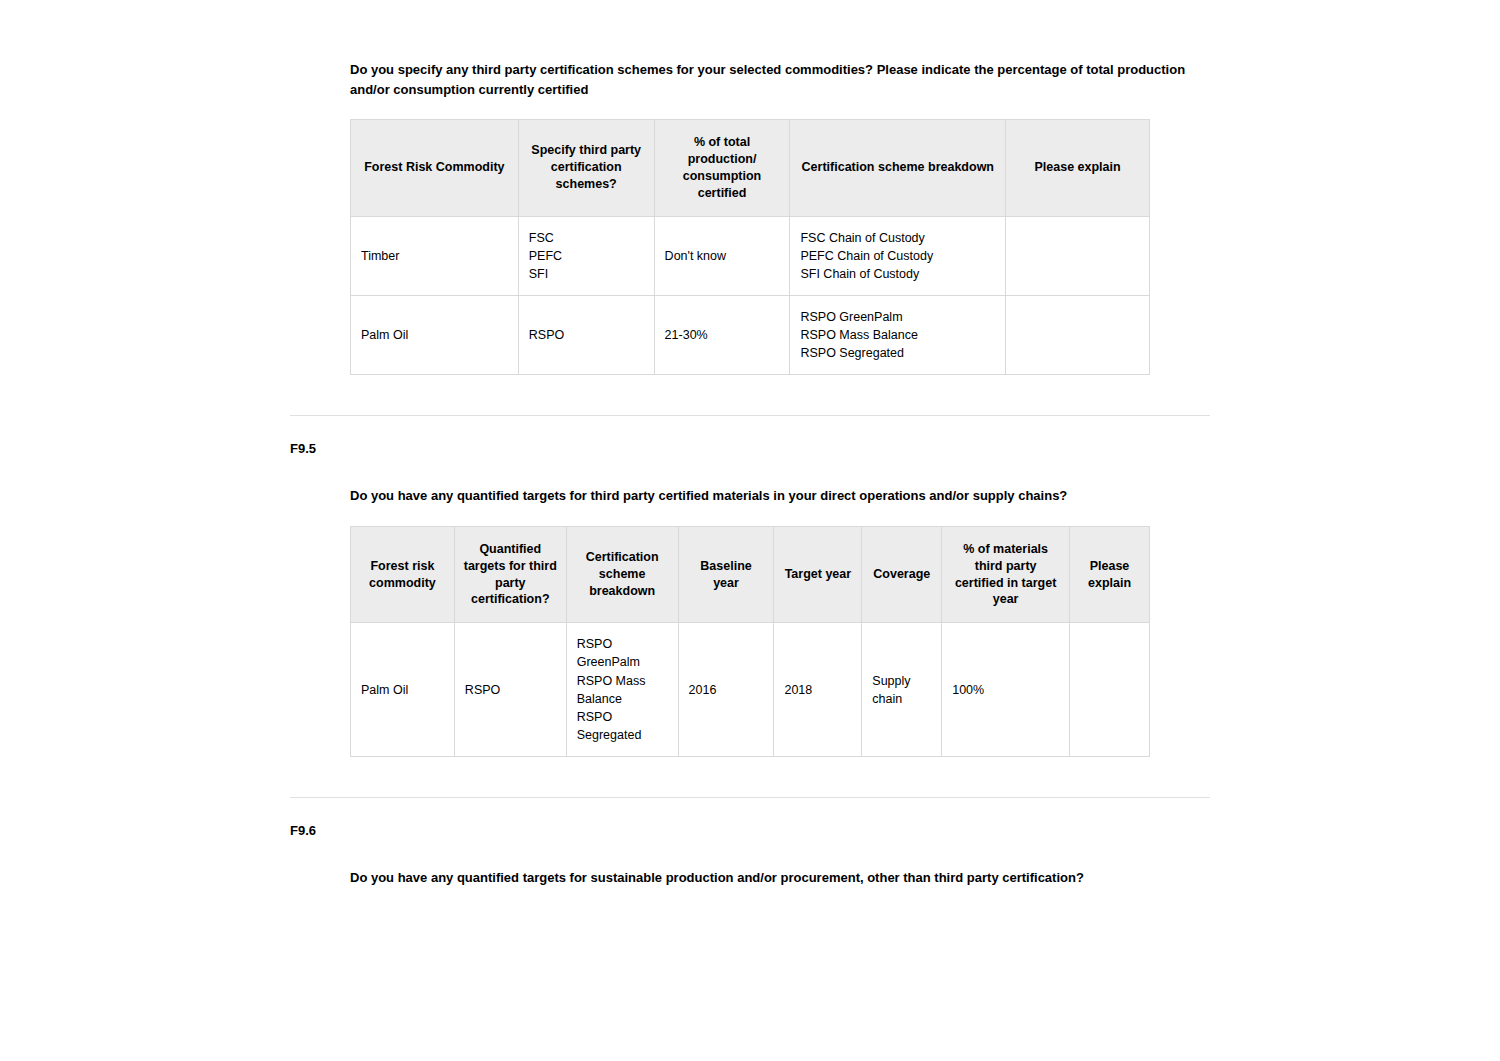Do you specify any third party certification schemes for your selected commodities? Please indicate the percentage of total production and/or consumption currently certified
| Forest Risk Commodity | Specify third party certification schemes? | % of total production/ consumption certified | Certification scheme breakdown | Please explain |
| --- | --- | --- | --- | --- |
| Timber | FSC PEFC SFI | Don't know | FSC Chain of Custody PEFC Chain of Custody SFI Chain of Custody | |
| Palm Oil | RSPO | 21-30% | RSPO GreenPalm RSPO Mass Balance RSPO Segregated | |
F9.5
Do you have any quantified targets for third party certified materials in your direct operations and/or supply chains?
| Forest risk commodity | Quantified targets for third party certification? | Certification scheme breakdown | Baseline year | Target year | Coverage | % of materials third party certified in target year | Please explain |
| --- | --- | --- | --- | --- | --- | --- | --- |
| Palm Oil | RSPO | RSPO GreenPalm RSPO Mass Balance RSPO Segregated | 2016 | 2018 | Supply chain | 100% | |
F9.6
Do you have any quantified targets for sustainable production and/or procurement, other than third party certification?